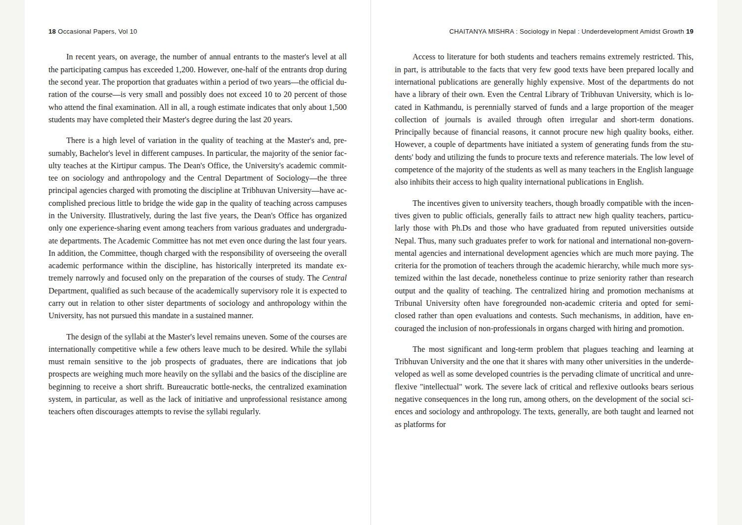18 Occasional Papers, Vol 10
In recent years, on average, the number of annual entrants to the master's level at all the participating campus has exceeded 1,200. However, one-half of the entrants drop during the second year. The proportion that graduates within a period of two years—the official duration of the course—is very small and possibly does not exceed 10 to 20 percent of those who attend the final examination. All in all, a rough estimate indicates that only about 1,500 students may have completed their Master's degree during the last 20 years.
There is a high level of variation in the quality of teaching at the Master's and, presumably, Bachelor's level in different campuses. In particular, the majority of the senior faculty teaches at the Kirtipur campus. The Dean's Office, the University's academic committee on sociology and anthropology and the Central Department of Sociology—the three principal agencies charged with promoting the discipline at Tribhuvan University—have accomplished precious little to bridge the wide gap in the quality of teaching across campuses in the University. Illustratively, during the last five years, the Dean's Office has organized only one experience-sharing event among teachers from various graduates and undergraduate departments. The Academic Committee has not met even once during the last four years. In addition, the Committee, though charged with the responsibility of overseeing the overall academic performance within the discipline, has historically interpreted its mandate extremely narrowly and focused only on the preparation of the courses of study. The Central Department, qualified as such because of the academically supervisory role it is expected to carry out in relation to other sister departments of sociology and anthropology within the University, has not pursued this mandate in a sustained manner.
The design of the syllabi at the Master's level remains uneven. Some of the courses are internationally competitive while a few others leave much to be desired. While the syllabi must remain sensitive to the job prospects of graduates, there are indications that job prospects are weighing much more heavily on the syllabi and the basics of the discipline are beginning to receive a short shrift. Bureaucratic bottle-necks, the centralized examination system, in particular, as well as the lack of initiative and unprofessional resistance among teachers often discourages attempts to revise the syllabi regularly.
CHAITANYA MISHRA : Sociology in Nepal : Underdevelopment Amidst Growth 19
Access to literature for both students and teachers remains extremely restricted. This, in part, is attributable to the facts that very few good texts have been prepared locally and international publications are generally highly expensive. Most of the departments do not have a library of their own. Even the Central Library of Tribhuvan University, which is located in Kathmandu, is perennially starved of funds and a large proportion of the meager collection of journals is availed through often irregular and short-term donations. Principally because of financial reasons, it cannot procure new high quality books, either. However, a couple of departments have initiated a system of generating funds from the students' body and utilizing the funds to procure texts and reference materials. The low level of competence of the majority of the students as well as many teachers in the English language also inhibits their access to high quality international publications in English.
The incentives given to university teachers, though broadly compatible with the incentives given to public officials, generally fails to attract new high quality teachers, particularly those with Ph.Ds and those who have graduated from reputed universities outside Nepal. Thus, many such graduates prefer to work for national and international non-governmental agencies and international development agencies which are much more paying. The criteria for the promotion of teachers through the academic hierarchy, while much more systemized within the last decade, nonetheless continue to prize seniority rather than research output and the quality of teaching. The centralized hiring and promotion mechanisms at Tribunal University often have foregrounded non-academic criteria and opted for semi-closed rather than open evaluations and contests. Such mechanisms, in addition, have encouraged the inclusion of non-professionals in organs charged with hiring and promotion.
The most significant and long-term problem that plagues teaching and learning at Tribhuvan University and the one that it shares with many other universities in the underdeveloped as well as some developed countries is the pervading climate of uncritical and unreflexive "intellectual" work. The severe lack of critical and reflexive outlooks bears serious negative consequences in the long run, among others, on the development of the social sciences and sociology and anthropology. The texts, generally, are both taught and learned not as platforms for